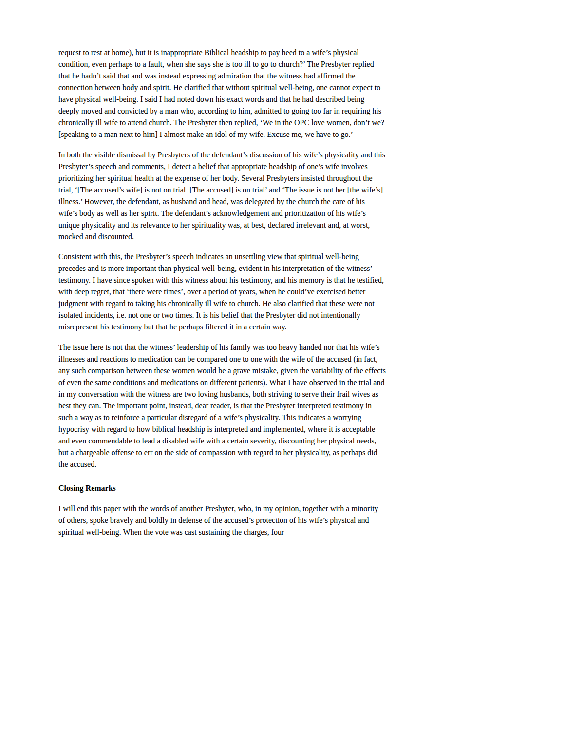request to rest at home), but it is inappropriate Biblical headship to pay heed to a wife’s physical condition, even perhaps to a fault, when she says she is too ill to go to church?’ The Presbyter replied that he hadn’t said that and was instead expressing admiration that the witness had affirmed the connection between body and spirit. He clarified that without spiritual well-being, one cannot expect to have physical well-being. I said I had noted down his exact words and that he had described being deeply moved and convicted by a man who, according to him, admitted to going too far in requiring his chronically ill wife to attend church. The Presbyter then replied, ‘We in the OPC love women, don’t we? [speaking to a man next to him] I almost make an idol of my wife. Excuse me, we have to go.’
In both the visible dismissal by Presbyters of the defendant’s discussion of his wife’s physicality and this Presbyter’s speech and comments, I detect a belief that appropriate headship of one’s wife involves prioritizing her spiritual health at the expense of her body. Several Presbyters insisted throughout the trial, ‘[The accused’s wife] is not on trial. [The accused] is on trial’ and ‘The issue is not her [the wife’s] illness.’ However, the defendant, as husband and head, was delegated by the church the care of his wife’s body as well as her spirit. The defendant’s acknowledgement and prioritization of his wife’s unique physicality and its relevance to her spirituality was, at best, declared irrelevant and, at worst, mocked and discounted.
Consistent with this, the Presbyter’s speech indicates an unsettling view that spiritual well-being precedes and is more important than physical well-being, evident in his interpretation of the witness’ testimony. I have since spoken with this witness about his testimony, and his memory is that he testified, with deep regret, that ‘there were times’, over a period of years, when he could’ve exercised better judgment with regard to taking his chronically ill wife to church. He also clarified that these were not isolated incidents, i.e. not one or two times. It is his belief that the Presbyter did not intentionally misrepresent his testimony but that he perhaps filtered it in a certain way.
The issue here is not that the witness’ leadership of his family was too heavy handed nor that his wife’s illnesses and reactions to medication can be compared one to one with the wife of the accused (in fact, any such comparison between these women would be a grave mistake, given the variability of the effects of even the same conditions and medications on different patients). What I have observed in the trial and in my conversation with the witness are two loving husbands, both striving to serve their frail wives as best they can. The important point, instead, dear reader, is that the Presbyter interpreted testimony in such a way as to reinforce a particular disregard of a wife’s physicality. This indicates a worrying hypocrisy with regard to how biblical headship is interpreted and implemented, where it is acceptable and even commendable to lead a disabled wife with a certain severity, discounting her physical needs, but a chargeable offense to err on the side of compassion with regard to her physicality, as perhaps did the accused.
Closing Remarks
I will end this paper with the words of another Presbyter, who, in my opinion, together with a minority of others, spoke bravely and boldly in defense of the accused’s protection of his wife’s physical and spiritual well-being. When the vote was cast sustaining the charges, four